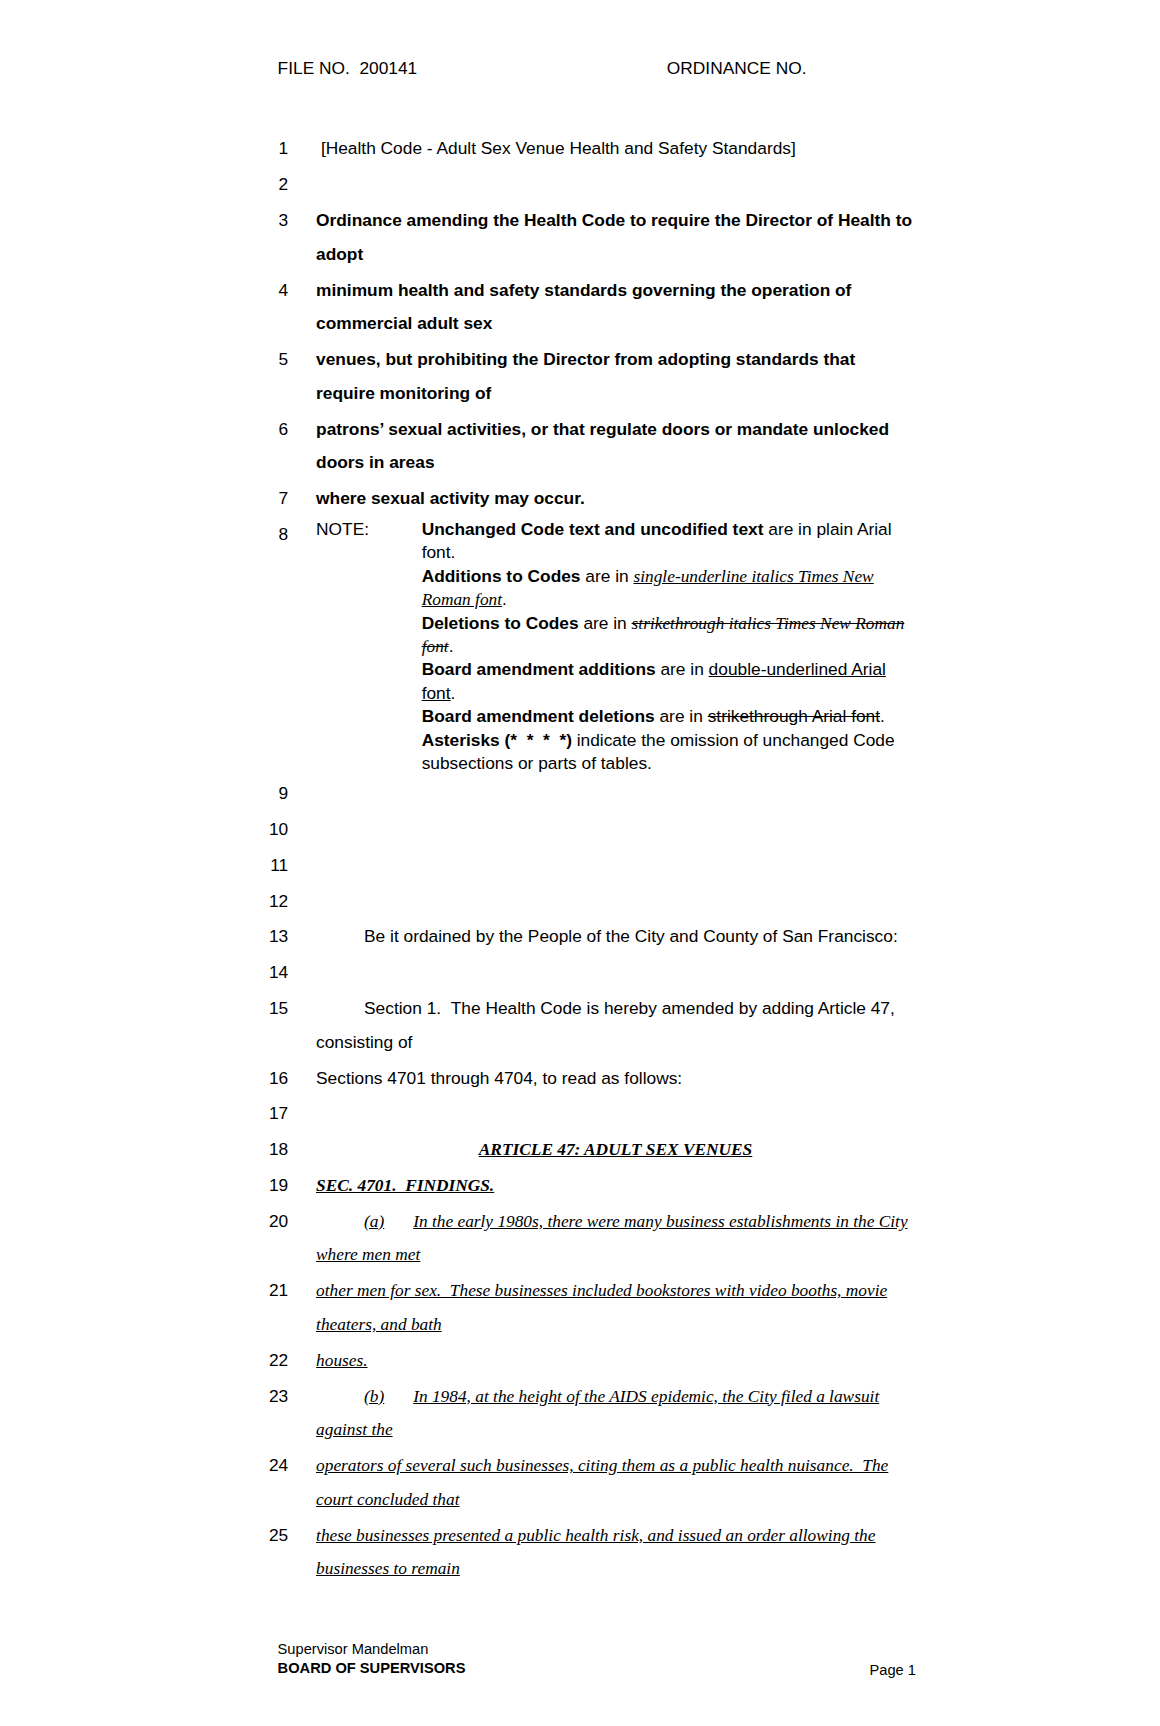FILE NO. 200141
ORDINANCE NO.
| 1 | [Health Code - Adult Sex Venue Health and Safety Standards] |
| 2 | |
| 3 | Ordinance amending the Health Code to require the Director of Health to adopt |
| 4 | minimum health and safety standards governing the operation of commercial adult sex |
| 5 | venues, but prohibiting the Director from adopting standards that require monitoring of |
| 6 | patrons’ sexual activities, or that regulate doors or mandate unlocked doors in areas |
| 7 | where sexual activity may occur. |
| 8 | NOTE: Unchanged Code text and uncodified text are in plain Arial font. Additions to Codes are in single-underline italics Times New Roman font . Deletions to Codes are in strikethrough italics Times New Roman font . Board amendment additions are in double-underlined Arial font . Board amendment deletions are in strikethrough Arial font . Asterisks (* * * *) indicate the omission of unchanged Code subsections or parts of tables. |
| 9 | |
| 10 | |
| 11 | |
| 12 | |
| 13 | Be it ordained by the People of the City and County of San Francisco: |
| 14 | |
| 15 | Section 1. The Health Code is hereby amended by adding Article 47, consisting of |
| 16 | Sections 4701 through 4704, to read as follows: |
| 17 | |
| 18 | ARTICLE 47: ADULT SEX VENUES |
| 19 | SEC. 4701. FINDINGS. |
| 20 | (a) In the early 1980s, there were many business establishments in the City where men met |
| 21 | other men for sex. These businesses included bookstores with video booths, movie theaters, and bath |
| 22 | houses. |
| 23 | (b) In 1984, at the height of the AIDS epidemic, the City filed a lawsuit against the |
| 24 | operators of several such businesses, citing them as a public health nuisance. The court concluded that |
| 25 | these businesses presented a public health risk, and issued an order allowing the businesses to remain |
Supervisor Mandelman
BOARD OF SUPERVISORS
Page 1